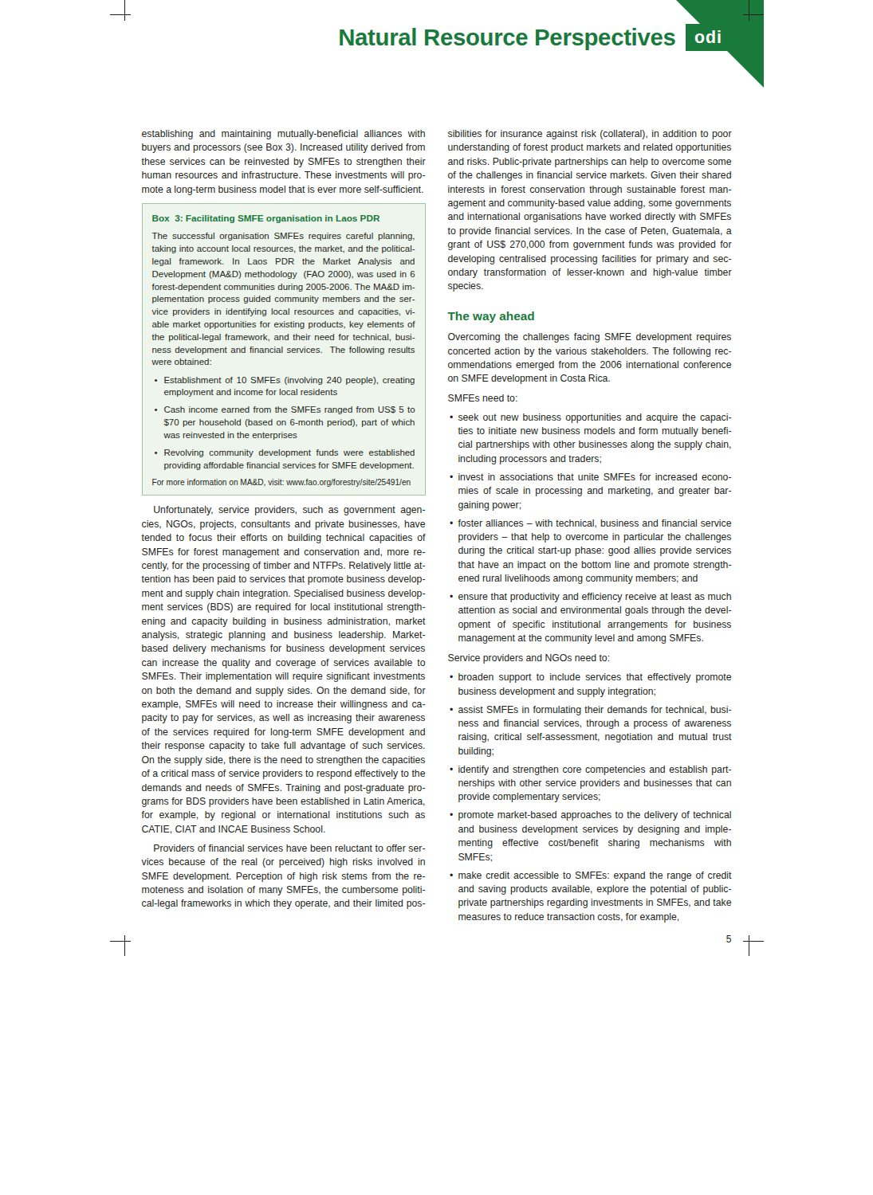Natural Resource Perspectives odi
establishing and maintaining mutually-beneficial alliances with buyers and processors (see Box 3). Increased utility derived from these services can be reinvested by SMFEs to strengthen their human resources and infrastructure. These investments will promote a long-term business model that is ever more self-sufficient.
Box 3: Facilitating SMFE organisation in Laos PDR
The successful organisation SMFEs requires careful planning, taking into account local resources, the market, and the political-legal framework. In Laos PDR the Market Analysis and Development (MA&D) methodology (FAO 2000), was used in 6 forest-dependent communities during 2005-2006. The MA&D implementation process guided community members and the service providers in identifying local resources and capacities, viable market opportunities for existing products, key elements of the political-legal framework, and their need for technical, business development and financial services. The following results were obtained:
Establishment of 10 SMFEs (involving 240 people), creating employment and income for local residents
Cash income earned from the SMFEs ranged from US$ 5 to $70 per household (based on 6-month period), part of which was reinvested in the enterprises
Revolving community development funds were established providing affordable financial services for SMFE development.
For more information on MA&D, visit: www.fao.org/forestry/site/25491/en
Unfortunately, service providers, such as government agencies, NGOs, projects, consultants and private businesses, have tended to focus their efforts on building technical capacities of SMFEs for forest management and conservation and, more recently, for the processing of timber and NTFPs. Relatively little attention has been paid to services that promote business development and supply chain integration. Specialised business development services (BDS) are required for local institutional strengthening and capacity building in business administration, market analysis, strategic planning and business leadership. Market-based delivery mechanisms for business development services can increase the quality and coverage of services available to SMFEs. Their implementation will require significant investments on both the demand and supply sides. On the demand side, for example, SMFEs will need to increase their willingness and capacity to pay for services, as well as increasing their awareness of the services required for long-term SMFE development and their response capacity to take full advantage of such services. On the supply side, there is the need to strengthen the capacities of a critical mass of service providers to respond effectively to the demands and needs of SMFEs. Training and post-graduate programs for BDS providers have been established in Latin America, for example, by regional or international institutions such as CATIE, CIAT and INCAE Business School.
Providers of financial services have been reluctant to offer services because of the real (or perceived) high risks involved in SMFE development. Perception of high risk stems from the remoteness and isolation of many SMFEs, the cumbersome political-legal frameworks in which they operate, and their limited possibilities for insurance against risk (collateral), in addition to poor understanding of forest product markets and related opportunities and risks. Public-private partnerships can help to overcome some of the challenges in financial service markets. Given their shared interests in forest conservation through sustainable forest management and community-based value adding, some governments and international organisations have worked directly with SMFEs to provide financial services. In the case of Peten, Guatemala, a grant of US$ 270,000 from government funds was provided for developing centralised processing facilities for primary and secondary transformation of lesser-known and high-value timber species.
The way ahead
Overcoming the challenges facing SMFE development requires concerted action by the various stakeholders. The following recommendations emerged from the 2006 international conference on SMFE development in Costa Rica.
SMFEs need to:
seek out new business opportunities and acquire the capacities to initiate new business models and form mutually beneficial partnerships with other businesses along the supply chain, including processors and traders;
invest in associations that unite SMFEs for increased economies of scale in processing and marketing, and greater bargaining power;
foster alliances – with technical, business and financial service providers – that help to overcome in particular the challenges during the critical start-up phase: good allies provide services that have an impact on the bottom line and promote strengthened rural livelihoods among community members; and
ensure that productivity and efficiency receive at least as much attention as social and environmental goals through the development of specific institutional arrangements for business management at the community level and among SMFEs.
Service providers and NGOs need to:
broaden support to include services that effectively promote business development and supply integration;
assist SMFEs in formulating their demands for technical, business and financial services, through a process of awareness raising, critical self-assessment, negotiation and mutual trust building;
identify and strengthen core competencies and establish partnerships with other service providers and businesses that can provide complementary services;
promote market-based approaches to the delivery of technical and business development services by designing and implementing effective cost/benefit sharing mechanisms with SMFEs;
make credit accessible to SMFEs: expand the range of credit and saving products available, explore the potential of public-private partnerships regarding investments in SMFEs, and take measures to reduce transaction costs, for example,
5